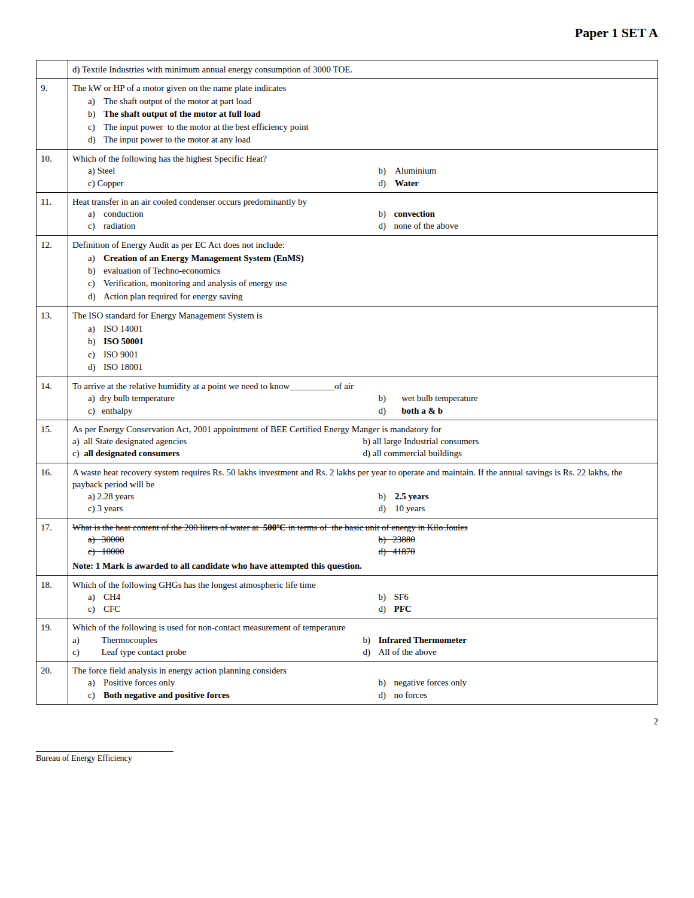Paper 1 SET A
| | d) Textile Industries with minimum annual energy consumption of 3000 TOE. |
| 9. | The kW or HP of a motor given on the name plate indicates a) The shaft output of the motor at part load b) The shaft output of the motor at full load c) The input power to the motor at the best efficiency point d) The input power to the motor at any load |
| 10. | Which of the following has the highest Specific Heat? a) Steel b) Aluminium c) Copper d) Water |
| 11. | Heat transfer in an air cooled condenser occurs predominantly by a) conduction b) convection c) radiation d) none of the above |
| 12. | Definition of Energy Audit as per EC Act does not include: a) Creation of an Energy Management System (EnMS) b) evaluation of Techno-economics c) Verification, monitoring and analysis of energy use d) Action plan required for energy saving |
| 13. | The ISO standard for Energy Management System is a) ISO 14001 b) ISO 50001 c) ISO 9001 d) ISO 18001 |
| 14. | To arrive at the relative humidity at a point we need to know__________of air a) dry bulb temperature b) wet bulb temperature c) enthalpy d) both a & b |
| 15. | As per Energy Conservation Act, 2001 appointment of BEE Certified Energy Manger is mandatory for a) all State designated agencies b) all large Industrial consumers c) all designated consumers d) all commercial buildings |
| 16. | A waste heat recovery system requires Rs. 50 lakhs investment and Rs. 2 lakhs per year to operate and maintain. If the annual savings is Rs. 22 lakhs, the payback period will be a) 2.28 years b) 2.5 years c) 3 years d) 10 years |
| 17. | What is the heat content of the 200 liters of water at 500ºC in terms of the basic unit of energy in Kilo Joules a) 30000 b) 23880 c) 10000 d) 41870 Note: 1 Mark is awarded to all candidate who have attempted this question. |
| 18. | Which of the following GHGs has the longest atmospheric life time a) CH4 b) SF6 c) CFC d) PFC |
| 19. | Which of the following is used for non-contact measurement of temperature a) Thermocouples b) Infrared Thermometer c) Leaf type contact probe d) All of the above |
| 20. | The force field analysis in energy action planning considers a) Positive forces only b) negative forces only c) Both negative and positive forces d) no forces |
2
Bureau of Energy Efficiency